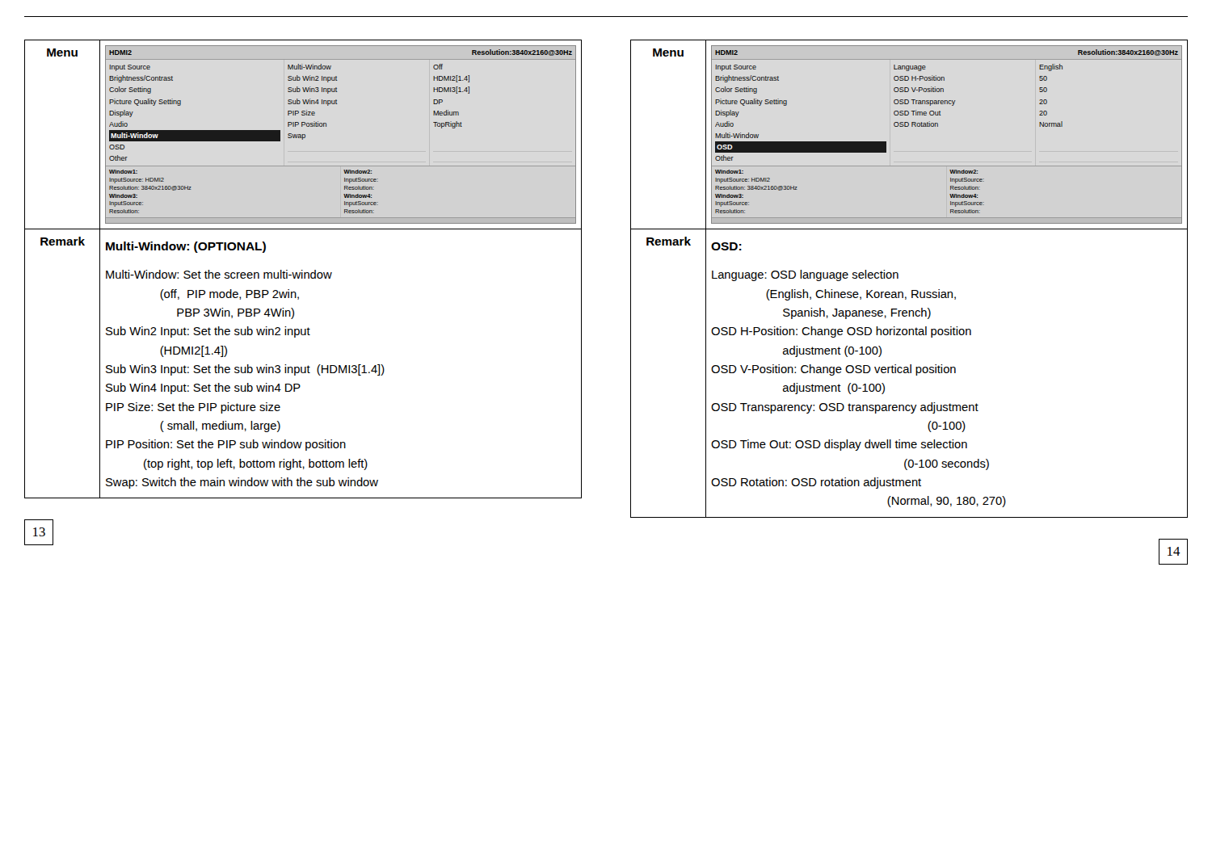| Menu | HDMI2 Resolution:3840x2160@30Hz Input Source Brightness/Contrast Color Setting Picture Quality Setting Display Audio Multi-Window OSD Other Multi-Window Sub Win2 Input Sub Win3 Input Sub Win4 Input PIP Size PIP Position Swap Off HDMI2[1.4] HDMI3[1.4] DP Medium TopRight Window1: InputSource: HDMI2 Resolution: 3840x2160@30Hz Window3: InputSource: Resolution: Window2: InputSource: Resolution: Window4: InputSource: Resolution: |
| Remark | Multi-Window: (OPTIONAL) Multi-Window: Set the screen multi-window (off, PIP mode, PBP 2win, PBP 3Win, PBP 4Win) Sub Win2 Input: Set the sub win2 input (HDMI2[1.4]) Sub Win3 Input: Set the sub win3 input (HDMI3[1.4]) Sub Win4 Input: Set the sub win4 DP PIP Size: Set the PIP picture size ( small, medium, large) PIP Position: Set the PIP sub window position (top right, top left, bottom right, bottom left) Swap: Switch the main window with the sub window |
13
| Menu | HDMI2 Resolution:3840x2160@30Hz Input Source Brightness/Contrast Color Setting Picture Quality Setting Display Audio Multi-Window OSD Other Language OSD H-Position OSD V-Position OSD Transparency OSD Time Out OSD Rotation English 50 50 20 20 Normal Window1: InputSource: HDMI2 Resolution: 3840x2160@30Hz Window3: InputSource: Resolution: Window2: InputSource: Resolution: Window4: InputSource: Resolution: |
| Remark | OSD: Language: OSD language selection (English, Chinese, Korean, Russian, Spanish, Japanese, French) OSD H-Position: Change OSD horizontal position adjustment (0-100) OSD V-Position: Change OSD vertical position adjustment (0-100) OSD Transparency: OSD transparency adjustment (0-100) OSD Time Out: OSD display dwell time selection (0-100 seconds) OSD Rotation: OSD rotation adjustment (Normal, 90, 180, 270) |
14